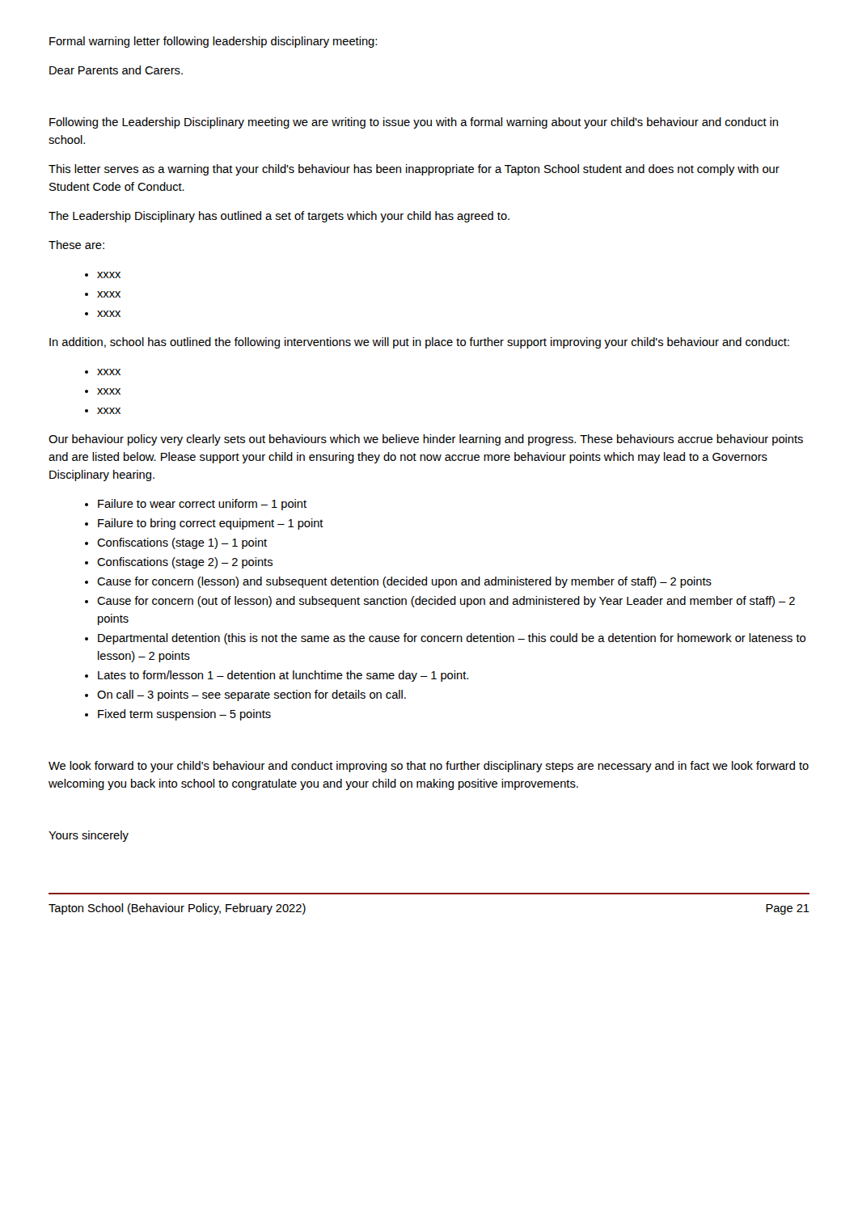Formal warning letter following leadership disciplinary meeting:
Dear Parents and Carers.
Following the Leadership Disciplinary meeting we are writing to issue you with a formal warning about your child's behaviour and conduct in school.
This letter serves as a warning that your child's behaviour has been inappropriate for a Tapton School student and does not comply with our Student Code of Conduct.
The Leadership Disciplinary has outlined a set of targets which your child has agreed to.
These are:
xxxx
xxxx
xxxx
In addition, school has outlined the following interventions we will put in place to further support improving your child's behaviour and conduct:
xxxx
xxxx
xxxx
Our behaviour policy very clearly sets out behaviours which we believe hinder learning and progress. These behaviours accrue behaviour points and are listed below. Please support your child in ensuring they do not now accrue more behaviour points which may lead to a Governors Disciplinary hearing.
Failure to wear correct uniform – 1 point
Failure to bring correct equipment – 1 point
Confiscations (stage 1) – 1 point
Confiscations (stage 2) – 2 points
Cause for concern (lesson) and subsequent detention (decided upon and administered by member of staff) – 2 points
Cause for concern (out of lesson) and subsequent sanction (decided upon and administered by Year Leader and member of staff) – 2 points
Departmental detention (this is not the same as the cause for concern detention – this could be a detention for homework or lateness to lesson) – 2 points
Lates to form/lesson 1 – detention at lunchtime the same day – 1 point.
On call – 3 points – see separate section for details on call.
Fixed term suspension – 5 points
We look forward to your child's behaviour and conduct improving so that no further disciplinary steps are necessary and in fact we look forward to welcoming you back into school to congratulate you and your child on making positive improvements.
Yours sincerely
Tapton School (Behaviour Policy, February 2022) Page 21